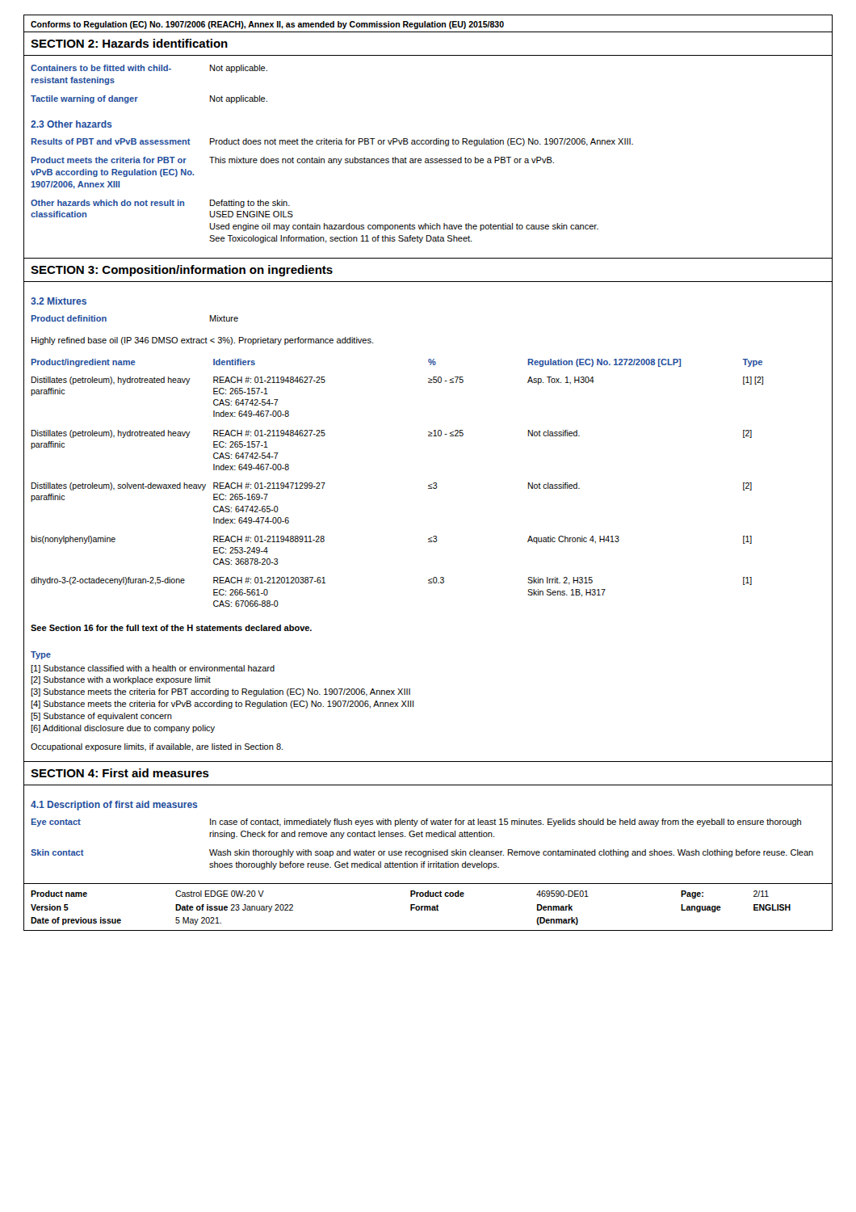Conforms to Regulation (EC) No. 1907/2006 (REACH), Annex II, as amended by Commission Regulation (EU) 2015/830
SECTION 2: Hazards identification
| Containers to be fitted with child-resistant fastenings | Not applicable. |
| Tactile warning of danger | Not applicable. |
2.3 Other hazards
| Results of PBT and vPvB assessment | Product does not meet the criteria for PBT or vPvB according to Regulation (EC) No. 1907/2006, Annex XIII. |
| Product meets the criteria for PBT or vPvB according to Regulation (EC) No. 1907/2006, Annex XIII | This mixture does not contain any substances that are assessed to be a PBT or a vPvB. |
| Other hazards which do not result in classification | Defatting to the skin. USED ENGINE OILS Used engine oil may contain hazardous components which have the potential to cause skin cancer. See Toxicological Information, section 11 of this Safety Data Sheet. |
SECTION 3: Composition/information on ingredients
3.2 Mixtures
| Product definition | Mixture |
Highly refined base oil (IP 346 DMSO extract < 3%). Proprietary performance additives.
| Product/ingredient name | Identifiers | % | Regulation (EC) No. 1272/2008 [CLP] | Type |
| --- | --- | --- | --- | --- |
| Distillates (petroleum), hydrotreated heavy paraffinic | REACH #: 01-2119484627-25 EC: 265-157-1 CAS: 64742-54-7 Index: 649-467-00-8 | ≥50 - ≤75 | Asp. Tox. 1, H304 | [1] [2] |
| Distillates (petroleum), hydrotreated heavy paraffinic | REACH #: 01-2119484627-25 EC: 265-157-1 CAS: 64742-54-7 Index: 649-467-00-8 | ≥10 - ≤25 | Not classified. | [2] |
| Distillates (petroleum), solvent-dewaxed heavy paraffinic | REACH #: 01-2119471299-27 EC: 265-169-7 CAS: 64742-65-0 Index: 649-474-00-6 | ≤3 | Not classified. | [2] |
| bis(nonylphenyl)amine | REACH #: 01-2119488911-28 EC: 253-249-4 CAS: 36878-20-3 | ≤3 | Aquatic Chronic 4, H413 | [1] |
| dihydro-3-(2-octadecenyl)furan-2,5-dione | REACH #: 01-2120120387-61 EC: 266-561-0 CAS: 67066-88-0 | ≤0.3 | Skin Irrit. 2, H315 Skin Sens. 1B, H317 | [1] |
See Section 16 for the full text of the H statements declared above.
Type
[1] Substance classified with a health or environmental hazard
[2] Substance with a workplace exposure limit
[3] Substance meets the criteria for PBT according to Regulation (EC) No. 1907/2006, Annex XIII
[4] Substance meets the criteria for vPvB according to Regulation (EC) No. 1907/2006, Annex XIII
[5] Substance of equivalent concern
[6] Additional disclosure due to company policy
Occupational exposure limits, if available, are listed in Section 8.
SECTION 4: First aid measures
4.1 Description of first aid measures
| Eye contact | In case of contact, immediately flush eyes with plenty of water for at least 15 minutes. Eyelids should be held away from the eyeball to ensure thorough rinsing. Check for and remove any contact lenses. Get medical attention. |
| Skin contact | Wash skin thoroughly with soap and water or use recognised skin cleanser. Remove contaminated clothing and shoes. Wash clothing before reuse. Clean shoes thoroughly before reuse. Get medical attention if irritation develops. |
| Product name | Castrol EDGE 0W-20 V | Product code | 469590-DE01 | Page: | 2/11 |
| Version 5 | Date of issue 23 January 2022 | Format | Denmark | Language | ENGLISH |
| Date of previous issue | 5 May 2021. | | (Denmark) | | |